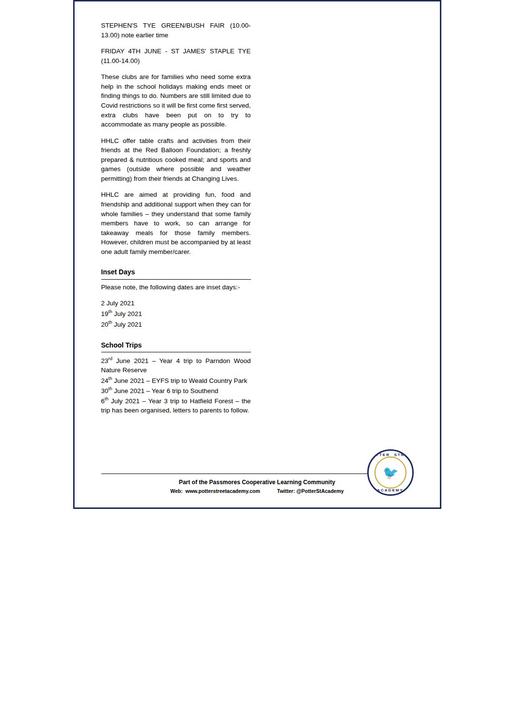STEPHEN'S TYE GREEN/BUSH FAIR (10.00-13.00) note earlier time
FRIDAY 4TH JUNE - ST JAMES' STAPLE TYE (11.00-14.00)
These clubs are for families who need some extra help in the school holidays making ends meet or finding things to do. Numbers are still limited due to Covid restrictions so it will be first come first served, extra clubs have been put on to try to accommodate as many people as possible.
HHLC offer table crafts and activities from their friends at the Red Balloon Foundation; a freshly prepared & nutritious cooked meal; and sports and games (outside where possible and weather permitting) from their friends at Changing Lives.
HHLC are aimed at providing fun, food and friendship and additional support when they can for whole families – they understand that some family members have to work, so can arrange for takeaway meals for those family members. However, children must be accompanied by at least one adult family member/carer.
Inset Days
Please note, the following dates are inset days:-
2 July 2021
19th July 2021
20th July 2021
School Trips
23rd June 2021 – Year 4 trip to Parndon Wood Nature Reserve
24th June 2021 – EYFS trip to Weald Country Park
30th June 2021 – Year 6 trip to Southend
6th July 2021 – Year 3 trip to Hatfield Forest – the trip has been organised, letters to parents to follow.
Part of the Passmores Cooperative Learning Community
Web: www.potterstreetacademy.com Twitter: @PotterStAcademy
POTTER STREET
🐦
ACADEMY